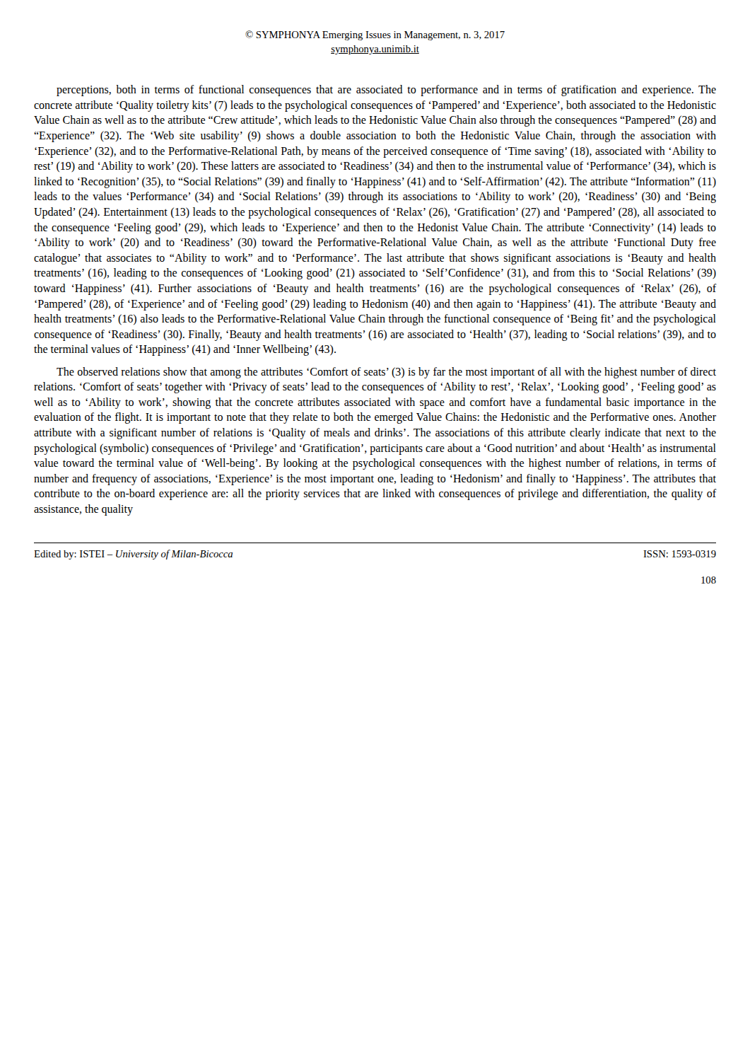© SYMPHONYA Emerging Issues in Management, n. 3, 2017 symphonya.unimib.it
perceptions, both in terms of functional consequences that are associated to performance and in terms of gratification and experience. The concrete attribute ‘Quality toiletry kits’ (7) leads to the psychological consequences of ‘Pampered’ and ‘Experience’, both associated to the Hedonistic Value Chain as well as to the attribute “Crew attitude’, which leads to the Hedonistic Value Chain also through the consequences “Pampered” (28) and “Experience” (32). The ‘Web site usability’ (9) shows a double association to both the Hedonistic Value Chain, through the association with ‘Experience’ (32), and to the Performative-Relational Path, by means of the perceived consequence of ‘Time saving’ (18), associated with ‘Ability to rest’ (19) and ‘Ability to work’ (20). These latters are associated to ‘Readiness’ (34) and then to the instrumental value of ‘Performance’ (34), which is linked to ‘Recognition’ (35), to “Social Relations” (39) and finally to ‘Happiness’ (41) and to ‘Self-Affirmation’ (42). The attribute “Information” (11) leads to the values ‘Performance’ (34) and ‘Social Relations’ (39) through its associations to ‘Ability to work’ (20), ‘Readiness’ (30) and ‘Being Updated’ (24). Entertainment (13) leads to the psychological consequences of ‘Relax’ (26), ‘Gratification’ (27) and ‘Pampered’ (28), all associated to the consequence ‘Feeling good’ (29), which leads to ‘Experience’ and then to the Hedonist Value Chain. The attribute ‘Connectivity’ (14) leads to ‘Ability to work’ (20) and to ‘Readiness’ (30) toward the Performative-Relational Value Chain, as well as the attribute ‘Functional Duty free catalogue’ that associates to “Ability to work” and to ‘Performance’. The last attribute that shows significant associations is ‘Beauty and health treatments’ (16), leading to the consequences of ‘Looking good’ (21) associated to ‘Self’Confidence’ (31), and from this to ‘Social Relations’ (39) toward ‘Happiness’ (41). Further associations of ‘Beauty and health treatments’ (16) are the psychological consequences of ‘Relax’ (26), of ‘Pampered’ (28), of ‘Experience’ and of ‘Feeling good’ (29) leading to Hedonism (40) and then again to ‘Happiness’ (41). The attribute ‘Beauty and health treatments’ (16) also leads to the Performative-Relational Value Chain through the functional consequence of ‘Being fit’ and the psychological consequence of ‘Readiness’ (30). Finally, ‘Beauty and health treatments’ (16) are associated to ‘Health’ (37), leading to ‘Social relations’ (39), and to the terminal values of ‘Happiness’ (41) and ‘Inner Wellbeing’ (43).
The observed relations show that among the attributes ‘Comfort of seats’ (3) is by far the most important of all with the highest number of direct relations. ‘Comfort of seats’ together with ‘Privacy of seats’ lead to the consequences of ‘Ability to rest’, ‘Relax’, ‘Looking good’ , ‘Feeling good’ as well as to ‘Ability to work’, showing that the concrete attributes associated with space and comfort have a fundamental basic importance in the evaluation of the flight. It is important to note that they relate to both the emerged Value Chains: the Hedonistic and the Performative ones. Another attribute with a significant number of relations is ‘Quality of meals and drinks’. The associations of this attribute clearly indicate that next to the psychological (symbolic) consequences of ‘Privilege’ and ‘Gratification’, participants care about a ‘Good nutrition’ and about ‘Health’ as instrumental value toward the terminal value of ‘Well-being’. By looking at the psychological consequences with the highest number of relations, in terms of number and frequency of associations, ‘Experience’ is the most important one, leading to ‘Hedonism’ and finally to ‘Happiness’. The attributes that contribute to the on-board experience are: all the priority services that are linked with consequences of privilege and differentiation, the quality of assistance, the quality
Edited by: ISTEI – University of Milan-Bicocca ISSN: 1593-0319
108